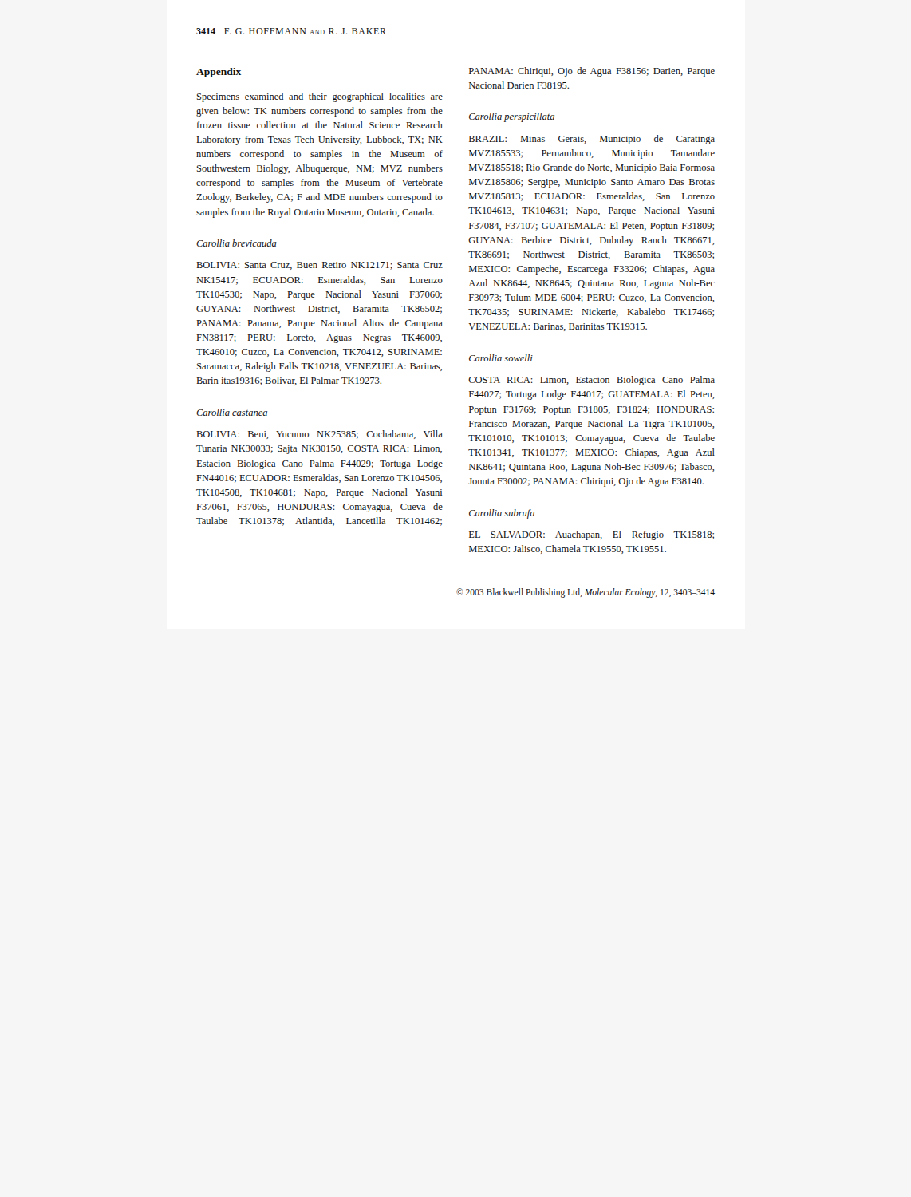3414 F. G. HOFFMANN and R. J. BAKER
Appendix
Specimens examined and their geographical localities are given below: TK numbers correspond to samples from the frozen tissue collection at the Natural Science Research Laboratory from Texas Tech University, Lubbock, TX; NK numbers correspond to samples in the Museum of Southwestern Biology, Albuquerque, NM; MVZ numbers correspond to samples from the Museum of Vertebrate Zoology, Berkeley, CA; F and MDE numbers correspond to samples from the Royal Ontario Museum, Ontario, Canada.
Carollia brevicauda
BOLIVIA: Santa Cruz, Buen Retiro NK12171; Santa Cruz NK15417; ECUADOR: Esmeraldas, San Lorenzo TK104530; Napo, Parque Nacional Yasuni F37060; GUYANA: Northwest District, Baramita TK86502; PANAMA: Panama, Parque Nacional Altos de Campana FN38117; PERU: Loreto, Aguas Negras TK46009, TK46010; Cuzco, La Convencion, TK70412, SURINAME: Saramacca, Raleigh Falls TK10218, VENEZUELA: Barinas, Barin itas19316; Bolivar, El Palmar TK19273.
Carollia castanea
BOLIVIA: Beni, Yucumo NK25385; Cochabama, Villa Tunaria NK30033; Sajta NK30150, COSTA RICA: Limon, Estacion Biologica Cano Palma F44029; Tortuga Lodge FN44016; ECUADOR: Esmeraldas, San Lorenzo TK104506, TK104508, TK104681; Napo, Parque Nacional Yasuni F37061, F37065, HONDURAS: Comayagua, Cueva de Taulabe TK101378; Atlantida, Lancetilla TK101462; PANAMA: Chiriqui, Ojo de Agua F38156; Darien, Parque Nacional Darien F38195.
Carollia perspicillata
BRAZIL: Minas Gerais, Municipio de Caratinga MVZ185533; Pernambuco, Municipio Tamandare MVZ185518; Rio Grande do Norte, Municipio Baia Formosa MVZ185806; Sergipe, Municipio Santo Amaro Das Brotas MVZ185813; ECUADOR: Esmeraldas, San Lorenzo TK104613, TK104631; Napo, Parque Nacional Yasuni F37084, F37107; GUATEMALA: El Peten, Poptun F31809; GUYANA: Berbice District, Dubulay Ranch TK86671, TK86691; Northwest District, Baramita TK86503; MEXICO: Campeche, Escarcega F33206; Chiapas, Agua Azul NK8644, NK8645; Quintana Roo, Laguna Noh-Bec F30973; Tulum MDE 6004; PERU: Cuzco, La Convencion, TK70435; SURINAME: Nickerie, Kabalebo TK17466; VENEZUELA: Barinas, Barinitas TK19315.
Carollia sowelli
COSTA RICA: Limon, Estacion Biologica Cano Palma F44027; Tortuga Lodge F44017; GUATEMALA: El Peten, Poptun F31769; Poptun F31805, F31824; HONDURAS: Francisco Morazan, Parque Nacional La Tigra TK101005, TK101010, TK101013; Comayagua, Cueva de Taulabe TK101341, TK101377; MEXICO: Chiapas, Agua Azul NK8641; Quintana Roo, Laguna Noh-Bec F30976; Tabasco, Jonuta F30002; PANAMA: Chiriqui, Ojo de Agua F38140.
Carollia subrufa
EL SALVADOR: Auachapan, El Refugio TK15818; MEXICO: Jalisco, Chamela TK19550, TK19551.
© 2003 Blackwell Publishing Ltd, Molecular Ecology, 12, 3403–3414